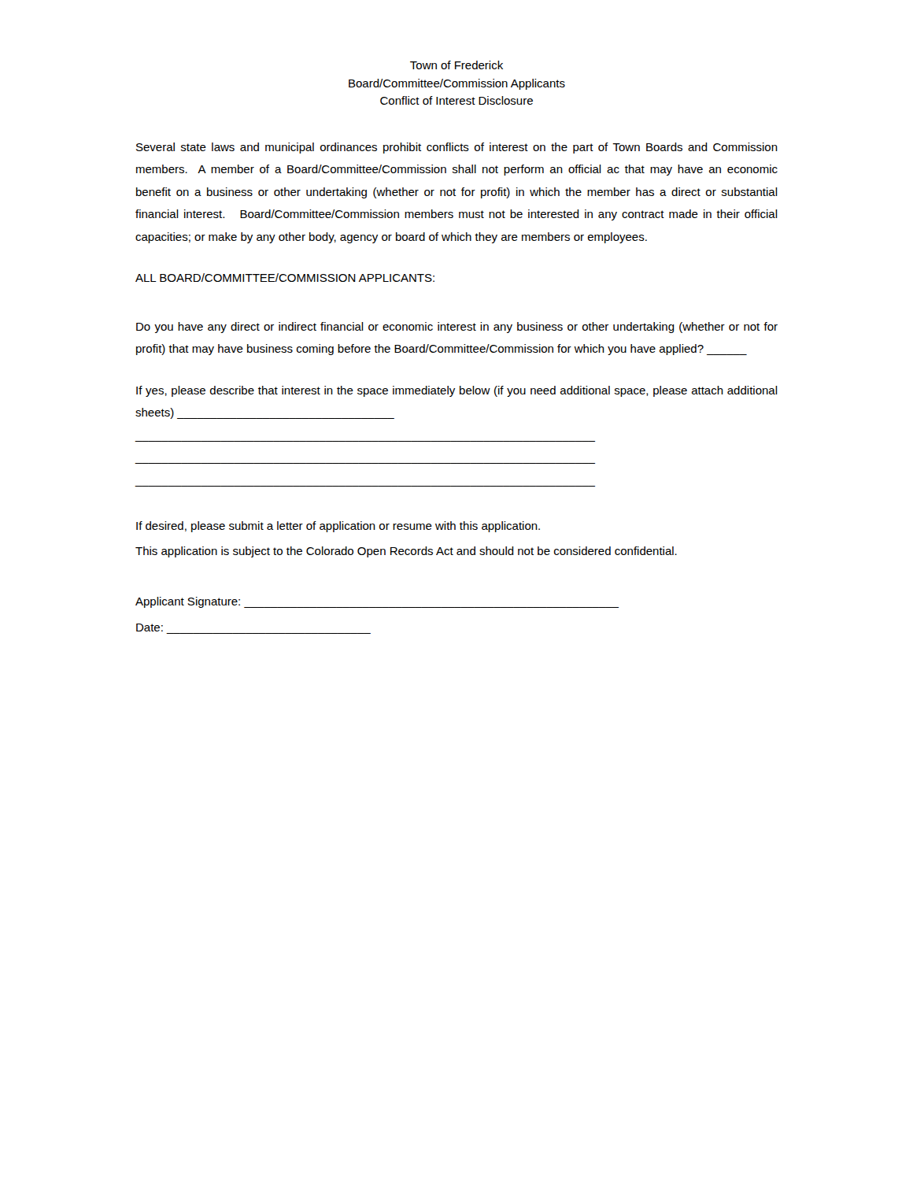Town of Frederick
Board/Committee/Commission Applicants
Conflict of Interest Disclosure
Several state laws and municipal ordinances prohibit conflicts of interest on the part of Town Boards and Commission members. A member of a Board/Committee/Commission shall not perform an official ac that may have an economic benefit on a business or other undertaking (whether or not for profit) in which the member has a direct or substantial financial interest. Board/Committee/Commission members must not be interested in any contract made in their official capacities; or make by any other body, agency or board of which they are members or employees.
ALL BOARD/COMMITTEE/COMMISSION APPLICANTS:
Do you have any direct or indirect financial or economic interest in any business or other undertaking (whether or not for profit) that may have business coming before the Board/Committee/Commission for which you have applied? ______
If yes, please describe that interest in the space immediately below (if you need additional space, please attach additional sheets) _________________________________
______________________________________________________________________ ______________________________________________________________________ ______________________________________________________________________
If desired, please submit a letter of application or resume with this application.
This application is subject to the Colorado Open Records Act and should not be considered confidential.
Applicant Signature: _________________________________________________________
Date: _______________________________